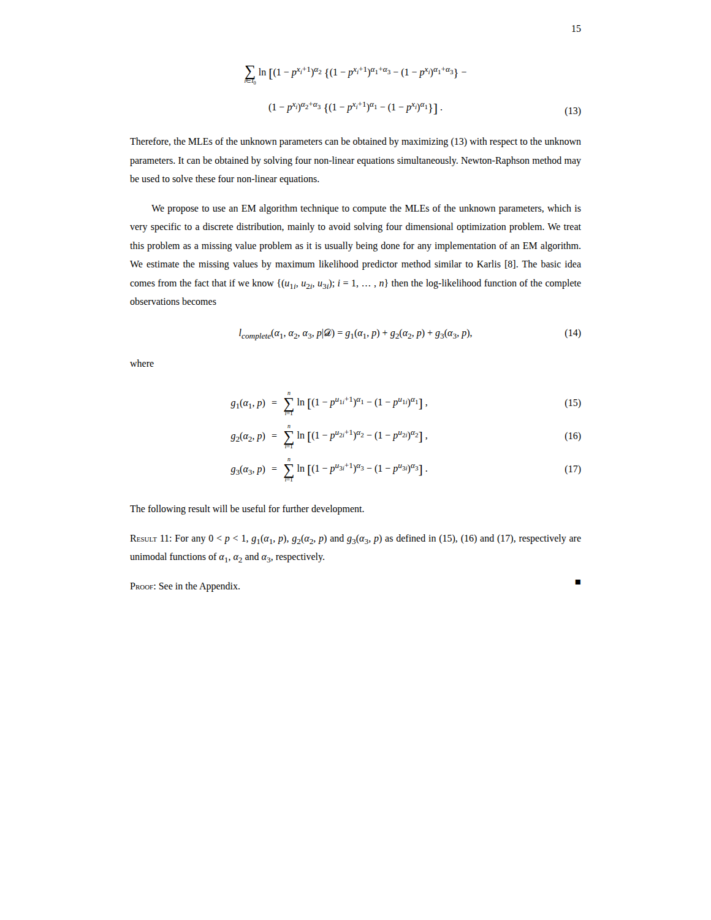15
∑i∈I0 ln [(1 − pxi+1)α2 {(1 − pxi+1)α1+α3 − (1 − pxi)α1+α3} −
(1 − pxi)α2+α3 {(1 − pxi+1)α1 − (1 − pxi)α1}] . (13)
Therefore, the MLEs of the unknown parameters can be obtained by maximizing (13) with respect to the unknown parameters. It can be obtained by solving four non-linear equations simultaneously. Newton-Raphson method may be used to solve these four non-linear equations.
We propose to use an EM algorithm technique to compute the MLEs of the unknown parameters, which is very specific to a discrete distribution, mainly to avoid solving four dimensional optimization problem. We treat this problem as a missing value problem as it is usually being done for any implementation of an EM algorithm. We estimate the missing values by maximum likelihood predictor method similar to Karlis [8]. The basic idea comes from the fact that if we know {(u1i, u2i, u3i); i = 1, … , n} then the log-likelihood function of the complete observations becomes
lcomplete(α1, α2, α3, p|𝒟) = g1(α1, p) + g2(α2, p) + g3(α3, p), (14)
where
| g 1 ( α 1 , p ) | = | n ∑ i =1 ln [ (1 − p u 1 i +1 ) α 1 − (1 − p u 1 i ) α 1 ] , | (15) |
| g 2 ( α 2 , p ) | = | n ∑ i =1 ln [ (1 − p u 2 i +1 ) α 2 − (1 − p u 2 i ) α 2 ] , | (16) |
| g 3 ( α 3 , p ) | = | n ∑ i =1 ln [ (1 − p u 3 i +1 ) α 3 − (1 − p u 3 i ) α 3 ] . | (17) |
The following result will be useful for further development.
Result 11: For any 0 < p < 1, g1(α1, p), g2(α2, p) and g3(α3, p) as defined in (15), (16) and (17), respectively are unimodal functions of α1, α2 and α3, respectively.
Proof: See in the Appendix. ■